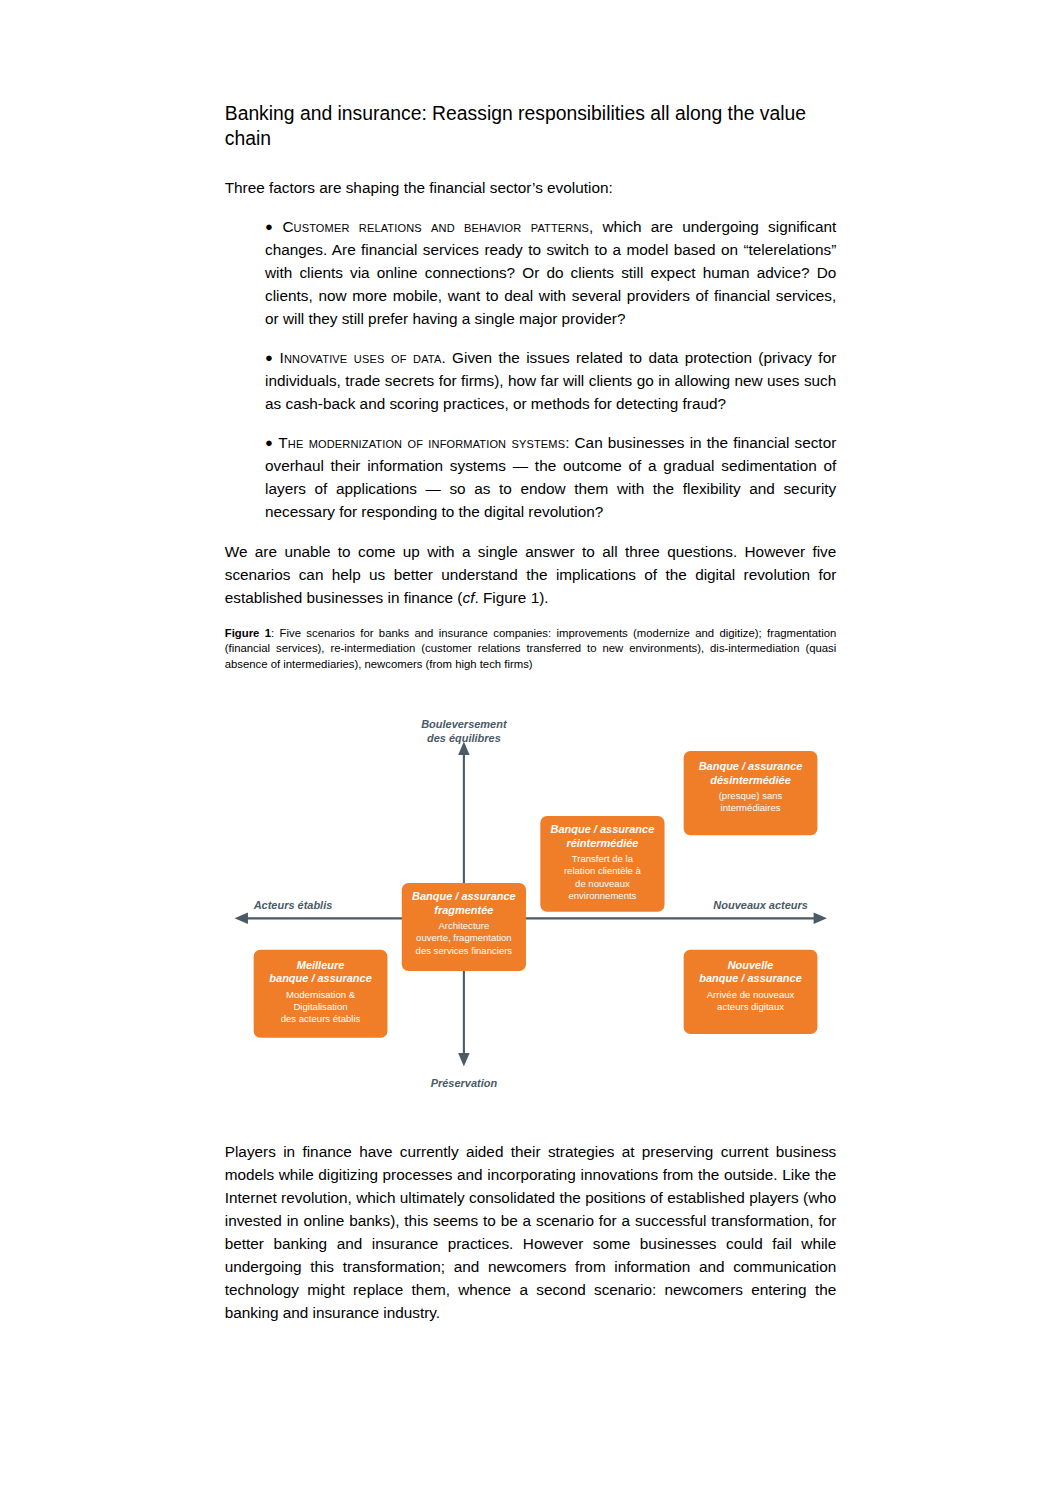Banking and insurance: Reassign responsibilities all along the value chain
Three factors are shaping the financial sector’s evolution:
●Customer relations and behavior patterns, which are undergoing significant changes. Are financial services ready to switch to a model based on “telerelations” with clients via online connections? Or do clients still expect human advice? Do clients, now more mobile, want to deal with several providers of financial services, or will they still prefer having a single major provider?
●Innovative uses of data. Given the issues related to data protection (privacy for individuals, trade secrets for firms), how far will clients go in allowing new uses such as cash-back and scoring practices, or methods for detecting fraud?
●The modernization of information systems: Can businesses in the financial sector overhaul their information systems — the outcome of a gradual sedimentation of layers of applications — so as to endow them with the flexibility and security necessary for responding to the digital revolution?
We are unable to come up with a single answer to all three questions. However five scenarios can help us better understand the implications of the digital revolution for established businesses in finance (cf. Figure 1).
Figure 1: Five scenarios for banks and insurance companies: improvements (modernize and digitize); fragmentation (financial services), re-intermediation (customer relations transferred to new environments), dis-intermediation (quasi absence of intermediaries), newcomers (from high tech firms)
Bouleversement des équilibres Préservation Acteurs établis Nouveaux acteurs Banque / assurance fragmentée Architecture ouverte, fragmentation des services financiers Meilleure banque / assurance Modernisation & Digitalisation des acteurs établis Banque / assurance réintermédiée Transfert de la relation clientèle à de nouveaux environnements Banque / assurance désintermédiée (presque) sans intermédiaires Nouvelle banque / assurance Arrivée de nouveaux acteurs digitaux
Players in finance have currently aided their strategies at preserving current business models while digitizing processes and incorporating innovations from the outside. Like the Internet revolution, which ultimately consolidated the positions of established players (who invested in online banks), this seems to be a scenario for a successful transformation, for better banking and insurance practices. However some businesses could fail while undergoing this transformation; and newcomers from information and communication technology might replace them, whence a second scenario: newcomers entering the banking and insurance industry.